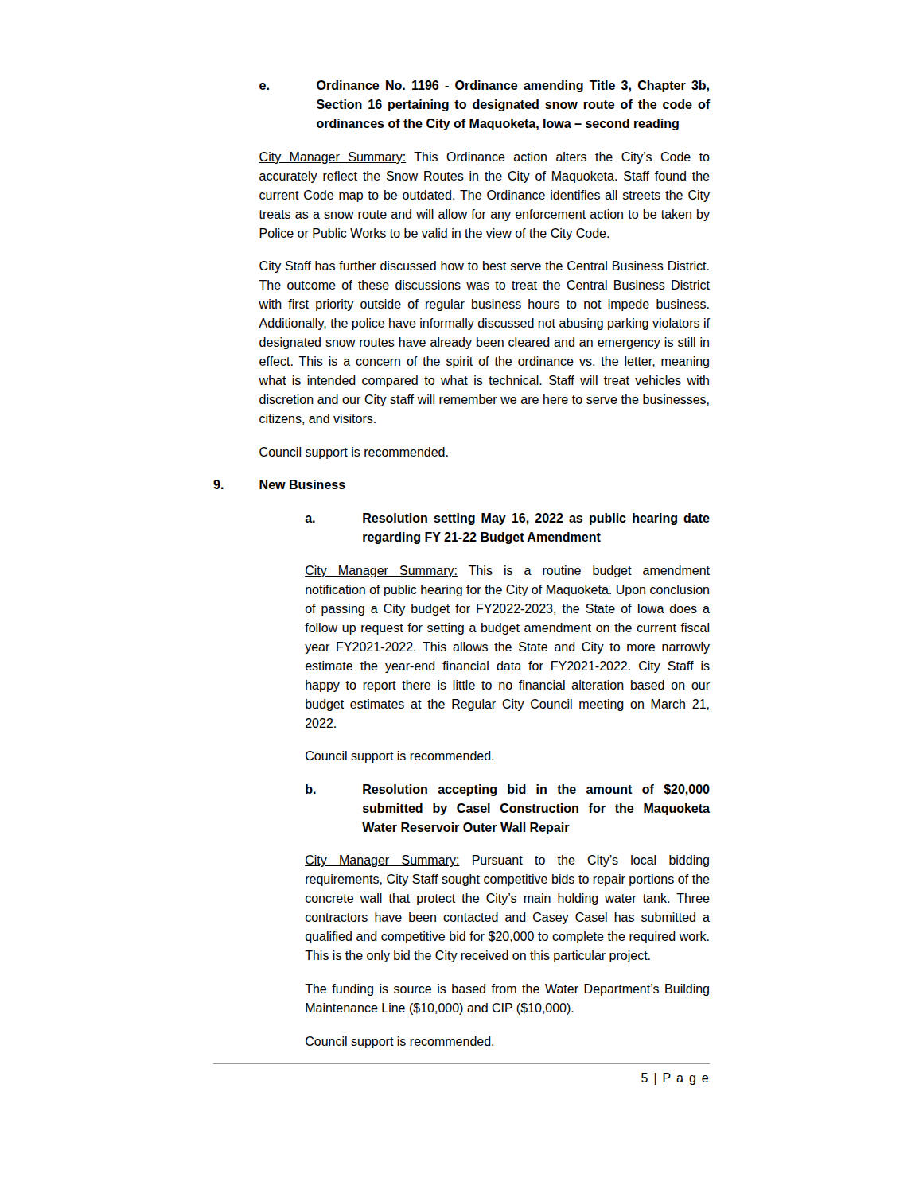e. Ordinance No. 1196 - Ordinance amending Title 3, Chapter 3b, Section 16 pertaining to designated snow route of the code of ordinances of the City of Maquoketa, Iowa – second reading
City Manager Summary: This Ordinance action alters the City’s Code to accurately reflect the Snow Routes in the City of Maquoketa. Staff found the current Code map to be outdated. The Ordinance identifies all streets the City treats as a snow route and will allow for any enforcement action to be taken by Police or Public Works to be valid in the view of the City Code.
City Staff has further discussed how to best serve the Central Business District. The outcome of these discussions was to treat the Central Business District with first priority outside of regular business hours to not impede business. Additionally, the police have informally discussed not abusing parking violators if designated snow routes have already been cleared and an emergency is still in effect. This is a concern of the spirit of the ordinance vs. the letter, meaning what is intended compared to what is technical. Staff will treat vehicles with discretion and our City staff will remember we are here to serve the businesses, citizens, and visitors.
Council support is recommended.
9. New Business
a. Resolution setting May 16, 2022 as public hearing date regarding FY 21-22 Budget Amendment
City Manager Summary: This is a routine budget amendment notification of public hearing for the City of Maquoketa. Upon conclusion of passing a City budget for FY2022-2023, the State of Iowa does a follow up request for setting a budget amendment on the current fiscal year FY2021-2022. This allows the State and City to more narrowly estimate the year-end financial data for FY2021-2022. City Staff is happy to report there is little to no financial alteration based on our budget estimates at the Regular City Council meeting on March 21, 2022.
Council support is recommended.
b. Resolution accepting bid in the amount of $20,000 submitted by Casel Construction for the Maquoketa Water Reservoir Outer Wall Repair
City Manager Summary: Pursuant to the City’s local bidding requirements, City Staff sought competitive bids to repair portions of the concrete wall that protect the City’s main holding water tank. Three contractors have been contacted and Casey Casel has submitted a qualified and competitive bid for $20,000 to complete the required work. This is the only bid the City received on this particular project.
The funding is source is based from the Water Department’s Building Maintenance Line ($10,000) and CIP ($10,000).
Council support is recommended.
5 | P a g e